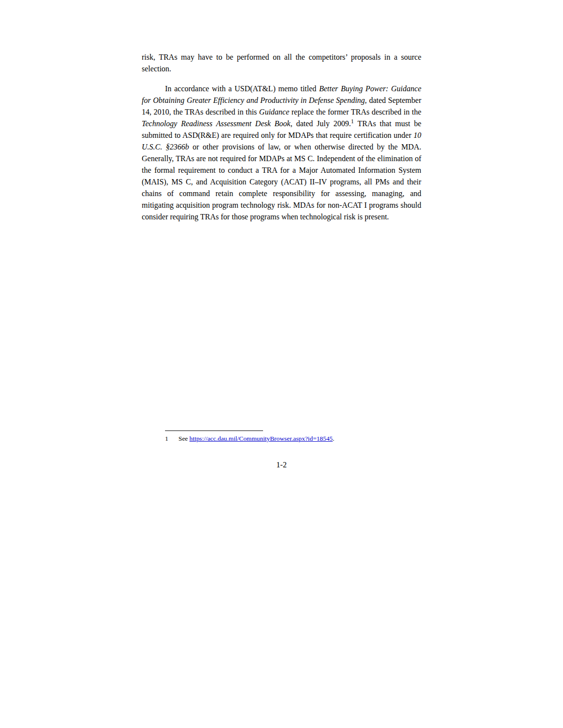risk, TRAs may have to be performed on all the competitors’ proposals in a source selection.
In accordance with a USD(AT&L) memo titled Better Buying Power: Guidance for Obtaining Greater Efficiency and Productivity in Defense Spending, dated September 14, 2010, the TRAs described in this Guidance replace the former TRAs described in the Technology Readiness Assessment Desk Book, dated July 2009.1 TRAs that must be submitted to ASD(R&E) are required only for MDAPs that require certification under 10 U.S.C. §2366b or other provisions of law, or when otherwise directed by the MDA. Generally, TRAs are not required for MDAPs at MS C. Independent of the elimination of the formal requirement to conduct a TRA for a Major Automated Information System (MAIS), MS C, and Acquisition Category (ACAT) II–IV programs, all PMs and their chains of command retain complete responsibility for assessing, managing, and mitigating acquisition program technology risk. MDAs for non-ACAT I programs should consider requiring TRAs for those programs when technological risk is present.
1 See https://acc.dau.mil/CommunityBrowser.aspx?id=18545.
1-2